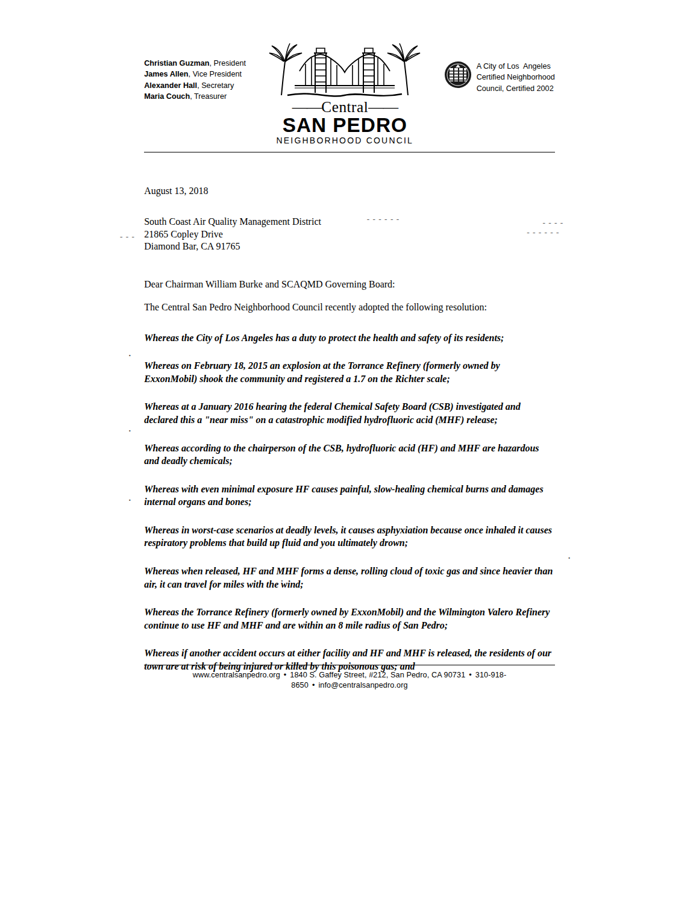Christian Guzman, President
James Allen, Vice President
Alexander Hall, Secretary
Maria Couch, Treasurer
——Central——
SAN PEDRO
NEIGHBORHOOD COUNCIL
A City of Los Angeles
Certified Neighborhood
Council, Certified 2002
- - - - - - - - - - - - - - - - - - - · · · · ·
August 13, 2018
South Coast Air Quality Management District
21865 Copley Drive
Diamond Bar, CA 91765
Dear Chairman William Burke and SCAQMD Governing Board:
The Central San Pedro Neighborhood Council recently adopted the following resolution:
Whereas the City of Los Angeles has a duty to protect the health and safety of its residents;
Whereas on February 18, 2015 an explosion at the Torrance Refinery (formerly owned by ExxonMobil) shook the community and registered a 1.7 on the Richter scale;
Whereas at a January 2016 hearing the federal Chemical Safety Board (CSB) investigated and declared this a "near miss" on a catastrophic modified hydrofluoric acid (MHF) release;
Whereas according to the chairperson of the CSB, hydrofluoric acid (HF) and MHF are hazardous and deadly chemicals;
Whereas with even minimal exposure HF causes painful, slow-healing chemical burns and damages internal organs and bones;
Whereas in worst-case scenarios at deadly levels, it causes asphyxiation because once inhaled it causes respiratory problems that build up fluid and you ultimately drown;
Whereas when released, HF and MHF forms a dense, rolling cloud of toxic gas and since heavier than air, it can travel for miles with the wind;
Whereas the Torrance Refinery (formerly owned by ExxonMobil) and the Wilmington Valero Refinery continue to use HF and MHF and are within an 8 mile radius of San Pedro;
Whereas if another accident occurs at either facility and HF and MHF is released, the residents of our town are at risk of being injured or killed by this poisonous gas; and
www.centralsanpedro.org•1840 S. Gaffey Street, #212, San Pedro, CA 90731•310-918-8650•info@centralsanpedro.org